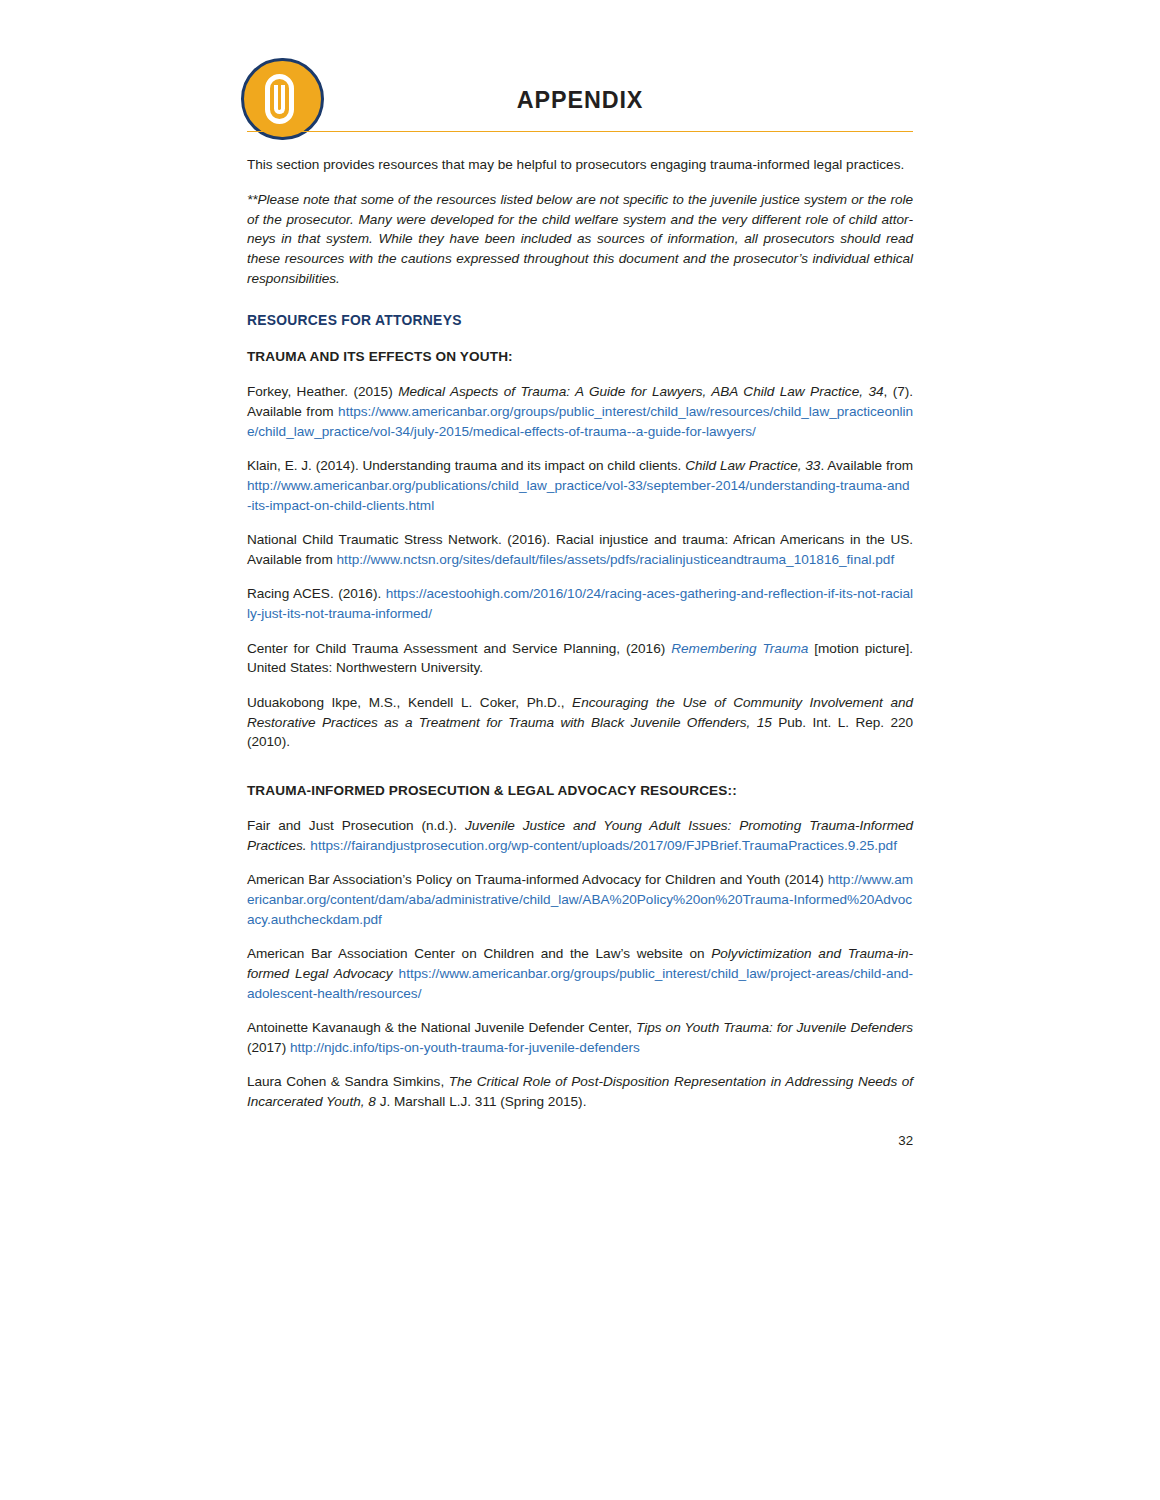APPENDIX
This section provides resources that may be helpful to prosecutors engaging trauma-informed legal practices.
**Please note that some of the resources listed below are not specific to the juvenile justice system or the role of the prosecutor. Many were developed for the child welfare system and the very different role of child attorneys in that system. While they have been included as sources of information, all prosecutors should read these resources with the cautions expressed throughout this document and the prosecutor’s individual ethical responsibilities.
RESOURCES FOR ATTORNEYS
TRAUMA AND ITS EFFECTS ON YOUTH:
Forkey, Heather. (2015) Medical Aspects of Trauma: A Guide for Lawyers, ABA Child Law Practice, 34, (7). Available from https://www.americanbar.org/groups/public_interest/child_law/resources/child_law_practiceonline/child_law_practice/vol-34/july-2015/medical-effects-of-trauma--a-guide-for-lawyers/
Klain, E. J. (2014). Understanding trauma and its impact on child clients. Child Law Practice, 33. Available from http://www.americanbar.org/publications/child_law_practice/vol-33/september-2014/understanding-trauma-and-its-impact-on-child-clients.html
National Child Traumatic Stress Network. (2016). Racial injustice and trauma: African Americans in the US. Available from http://www.nctsn.org/sites/default/files/assets/pdfs/racialinjusticeandtrauma_101816_final.pdf
Racing ACES. (2016). https://acestoohigh.com/2016/10/24/racing-aces-gathering-and-reflection-if-its-not-racially-just-its-not-trauma-informed/
Center for Child Trauma Assessment and Service Planning, (2016) Remembering Trauma [motion picture]. United States: Northwestern University.
Uduakobong Ikpe, M.S., Kendell L. Coker, Ph.D., Encouraging the Use of Community Involvement and Restorative Practices as a Treatment for Trauma with Black Juvenile Offenders, 15 Pub. Int. L. Rep. 220 (2010).
TRAUMA-INFORMED PROSECUTION & LEGAL ADVOCACY RESOURCES::
Fair and Just Prosecution (n.d.). Juvenile Justice and Young Adult Issues: Promoting Trauma-Informed Practices. https://fairandjustprosecution.org/wp-content/uploads/2017/09/FJPBrief.TraumaPractices.9.25.pdf
American Bar Association’s Policy on Trauma-informed Advocacy for Children and Youth (2014) http://www.americanbar.org/content/dam/aba/administrative/child_law/ABA%20Policy%20on%20Trauma-Informed%20Advocacy.authcheckdam.pdf
American Bar Association Center on Children and the Law’s website on Polyvictimization and Trauma-informed Legal Advocacy https://www.americanbar.org/groups/public_interest/child_law/project-areas/child-and-adolescent-health/resources/
Antoinette Kavanaugh & the National Juvenile Defender Center, Tips on Youth Trauma: for Juvenile Defenders (2017) http://njdc.info/tips-on-youth-trauma-for-juvenile-defenders
Laura Cohen & Sandra Simkins, The Critical Role of Post-Disposition Representation in Addressing Needs of Incarcerated Youth, 8 J. Marshall L.J. 311 (Spring 2015).
32